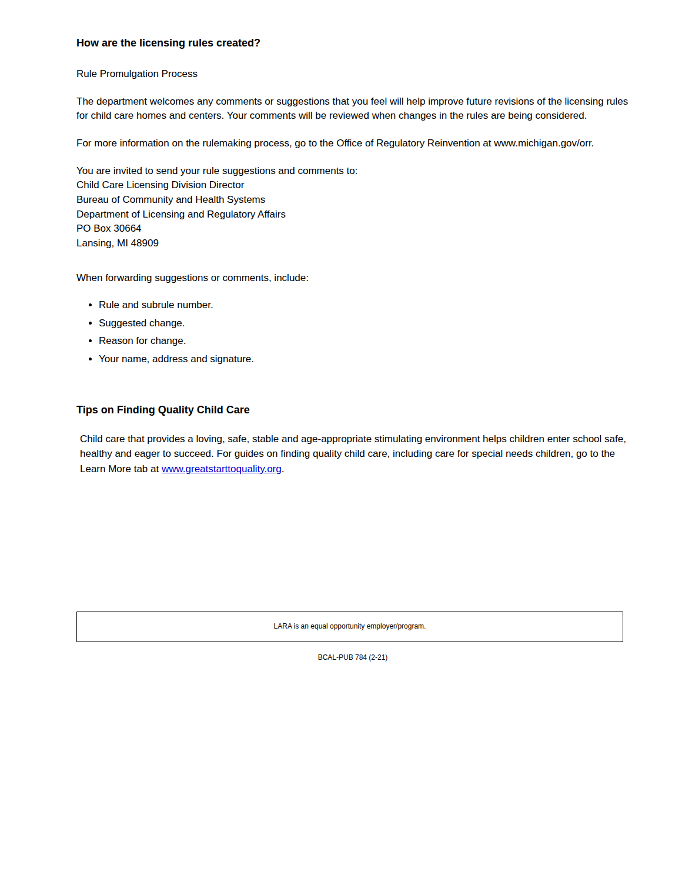How are the licensing rules created?
Rule Promulgation Process
The department welcomes any comments or suggestions that you feel will help improve future revisions of the licensing rules for child care homes and centers. Your comments will be reviewed when changes in the rules are being considered.
For more information on the rulemaking process, go to the Office of Regulatory Reinvention at www.michigan.gov/orr.
You are invited to send your rule suggestions and comments to:
Child Care Licensing Division Director
Bureau of Community and Health Systems
Department of Licensing and Regulatory Affairs
PO Box 30664
Lansing, MI 48909
When forwarding suggestions or comments, include:
Rule and subrule number.
Suggested change.
Reason for change.
Your name, address and signature.
Tips on Finding Quality Child Care
Child care that provides a loving, safe, stable and age-appropriate stimulating environment helps children enter school safe, healthy and eager to succeed. For guides on finding quality child care, including care for special needs children, go to the Learn More tab at www.greatstarttoquality.org.
LARA is an equal opportunity employer/program.
BCAL-PUB 784 (2-21)